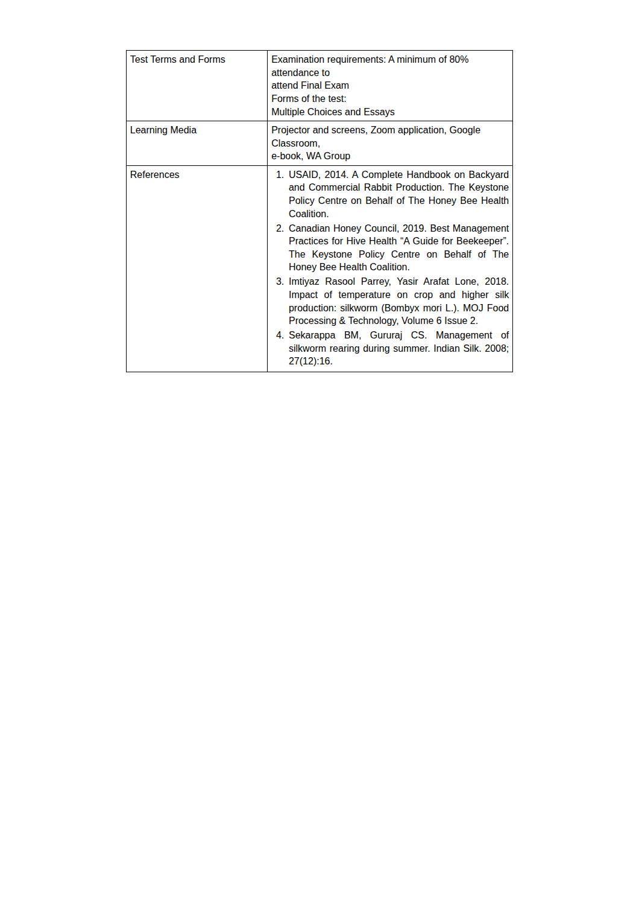| Test Terms and Forms | Examination requirements: A minimum of 80% attendance to attend Final Exam Forms of the test: Multiple Choices and Essays |
| Learning Media | Projector and screens, Zoom application, Google Classroom, e-book, WA Group |
| References | USAID, 2014. A Complete Handbook on Backyard and Commercial Rabbit Production. The Keystone Policy Centre on Behalf of The Honey Bee Health Coalition. Canadian Honey Council, 2019. Best Management Practices for Hive Health “A Guide for Beekeeper”. The Keystone Policy Centre on Behalf of The Honey Bee Health Coalition. Imtiyaz Rasool Parrey, Yasir Arafat Lone, 2018. Impact of temperature on crop and higher silk production: silkworm (Bombyx mori L.). MOJ Food Processing & Technology, Volume 6 Issue 2. Sekarappa BM, Gururaj CS. Management of silkworm rearing during summer. Indian Silk. 2008; 27(12):16. |